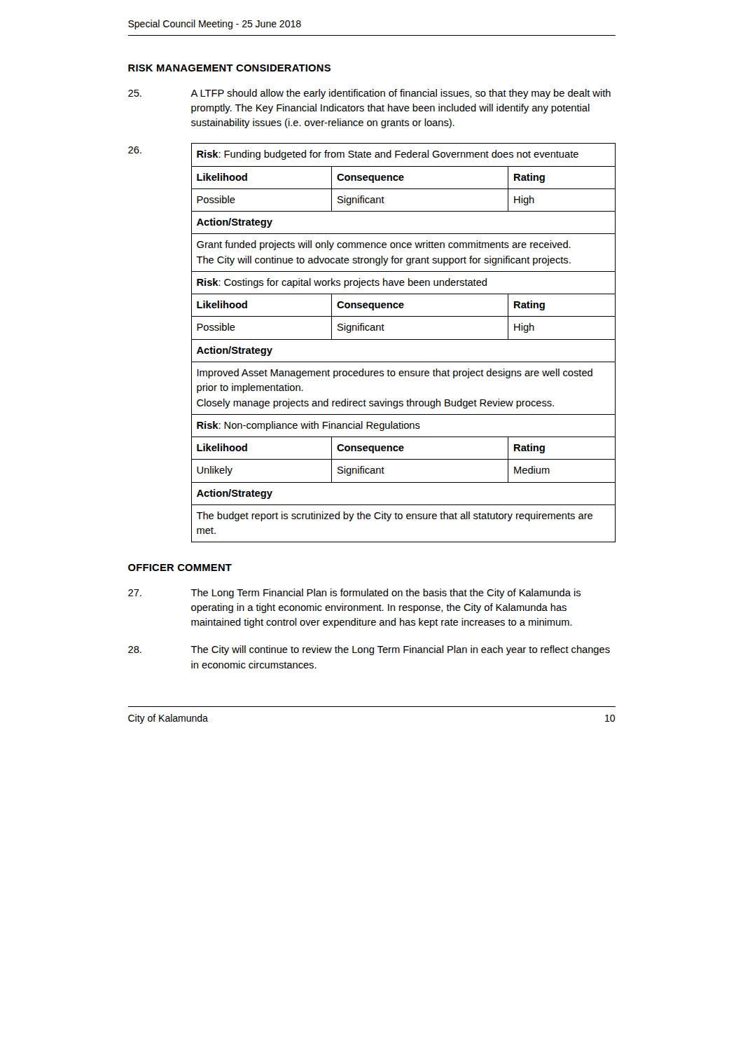Special Council Meeting - 25 June 2018
RISK MANAGEMENT CONSIDERATIONS
25.
A LTFP should allow the early identification of financial issues, so that they may be dealt with promptly. The Key Financial Indicators that have been included will identify any potential sustainability issues (i.e. over-reliance on grants or loans).
26.
| Risk : Funding budgeted for from State and Federal Government does not eventuate |
| Likelihood | Consequence | Rating |
| Possible | Significant | High |
| Action/Strategy |
| Grant funded projects will only commence once written commitments are received. The City will continue to advocate strongly for grant support for significant projects. |
| Risk : Costings for capital works projects have been understated |
| Likelihood | Consequence | Rating |
| Possible | Significant | High |
| Action/Strategy |
| Improved Asset Management procedures to ensure that project designs are well costed prior to implementation. Closely manage projects and redirect savings through Budget Review process. |
| Risk : Non-compliance with Financial Regulations |
| Likelihood | Consequence | Rating |
| Unlikely | Significant | Medium |
| Action/Strategy |
| The budget report is scrutinized by the City to ensure that all statutory requirements are met. |
OFFICER COMMENT
27.
The Long Term Financial Plan is formulated on the basis that the City of Kalamunda is operating in a tight economic environment. In response, the City of Kalamunda has maintained tight control over expenditure and has kept rate increases to a minimum.
28.
The City will continue to review the Long Term Financial Plan in each year to reflect changes in economic circumstances.
City of Kalamunda 10